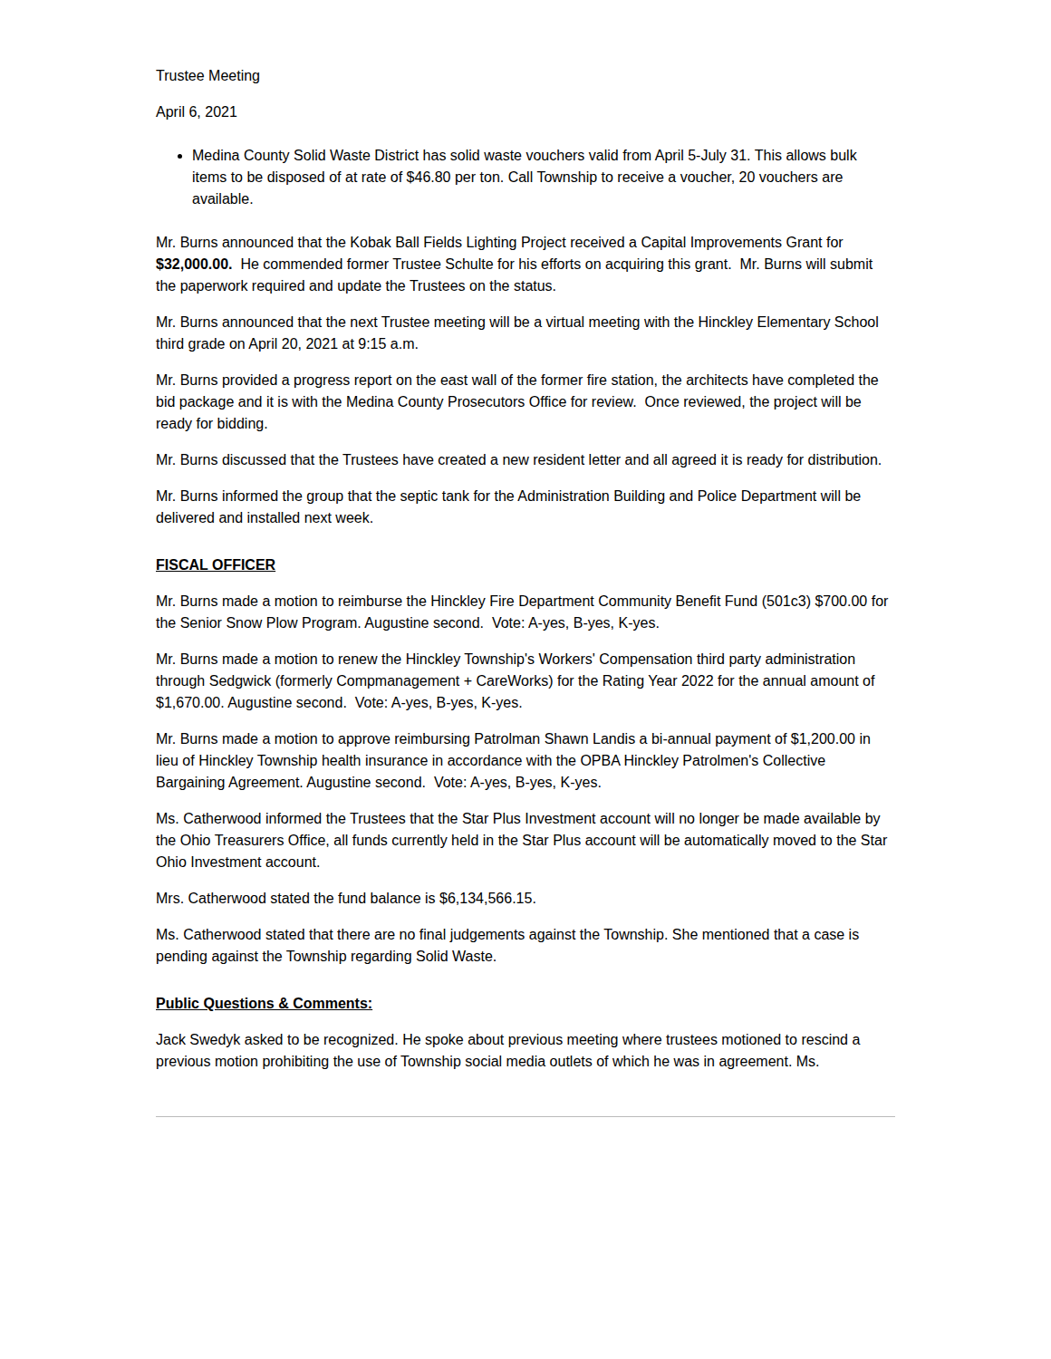Trustee Meeting
April 6, 2021
Medina County Solid Waste District has solid waste vouchers valid from April 5-July 31. This allows bulk items to be disposed of at rate of $46.80 per ton. Call Township to receive a voucher, 20 vouchers are available.
Mr. Burns announced that the Kobak Ball Fields Lighting Project received a Capital Improvements Grant for $32,000.00. He commended former Trustee Schulte for his efforts on acquiring this grant. Mr. Burns will submit the paperwork required and update the Trustees on the status.
Mr. Burns announced that the next Trustee meeting will be a virtual meeting with the Hinckley Elementary School third grade on April 20, 2021 at 9:15 a.m.
Mr. Burns provided a progress report on the east wall of the former fire station, the architects have completed the bid package and it is with the Medina County Prosecutors Office for review. Once reviewed, the project will be ready for bidding.
Mr. Burns discussed that the Trustees have created a new resident letter and all agreed it is ready for distribution.
Mr. Burns informed the group that the septic tank for the Administration Building and Police Department will be delivered and installed next week.
FISCAL OFFICER
Mr. Burns made a motion to reimburse the Hinckley Fire Department Community Benefit Fund (501c3) $700.00 for the Senior Snow Plow Program. Augustine second. Vote: A-yes, B-yes, K-yes.
Mr. Burns made a motion to renew the Hinckley Township's Workers' Compensation third party administration through Sedgwick (formerly Compmanagement + CareWorks) for the Rating Year 2022 for the annual amount of $1,670.00. Augustine second. Vote: A-yes, B-yes, K-yes.
Mr. Burns made a motion to approve reimbursing Patrolman Shawn Landis a bi-annual payment of $1,200.00 in lieu of Hinckley Township health insurance in accordance with the OPBA Hinckley Patrolmen's Collective Bargaining Agreement. Augustine second. Vote: A-yes, B-yes, K-yes.
Ms. Catherwood informed the Trustees that the Star Plus Investment account will no longer be made available by the Ohio Treasurers Office, all funds currently held in the Star Plus account will be automatically moved to the Star Ohio Investment account.
Mrs. Catherwood stated the fund balance is $6,134,566.15.
Ms. Catherwood stated that there are no final judgements against the Township. She mentioned that a case is pending against the Township regarding Solid Waste.
Public Questions & Comments:
Jack Swedyk asked to be recognized. He spoke about previous meeting where trustees motioned to rescind a previous motion prohibiting the use of Township social media outlets of which he was in agreement. Ms.